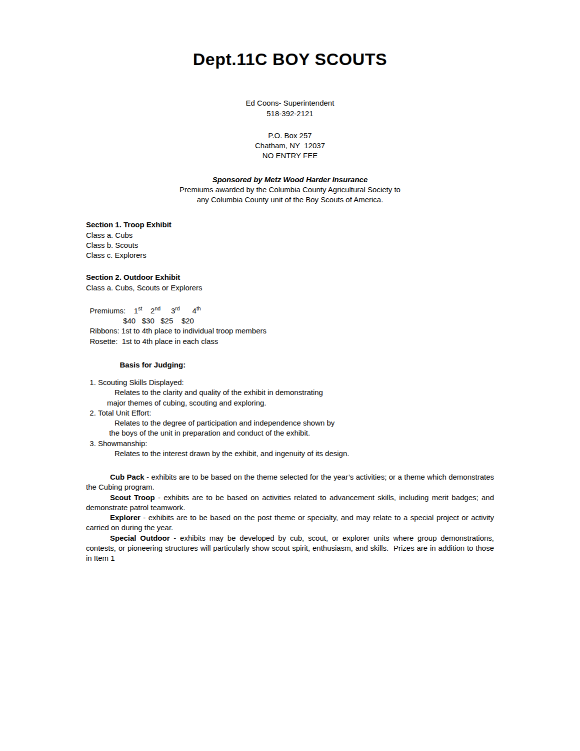Dept.11C BOY SCOUTS
Ed Coons- Superintendent
518-392-2121
P.O. Box 257
Chatham, NY 12037
NO ENTRY FEE
Sponsored by Metz Wood Harder Insurance
Premiums awarded by the Columbia County Agricultural Society to
any Columbia County unit of the Boy Scouts of America.
Section 1. Troop Exhibit
Class a. Cubs
Class b. Scouts
Class c. Explorers
Section 2. Outdoor Exhibit
Class a. Cubs, Scouts or Explorers
Premiums: 1st 2nd 3rd 4th
$40 $30 $25 $20
Ribbons: 1st to 4th place to individual troop members
Rosette: 1st to 4th place in each class
Basis for Judging:
Scouting Skills Displayed:
Relates to the clarity and quality of the exhibit in demonstrating
major themes of cubing, scouting and exploring.
Total Unit Effort:
Relates to the degree of participation and independence shown by
the boys of the unit in preparation and conduct of the exhibit.
Showmanship:
Relates to the interest drawn by the exhibit, and ingenuity of its design.
Cub Pack - exhibits are to be based on the theme selected for the year’s activities; or a theme which demonstrates the Cubing program.
Scout Troop - exhibits are to be based on activities related to advancement skills, including merit badges; and demonstrate patrol teamwork.
Explorer - exhibits are to be based on the post theme or specialty, and may relate to a special project or activity carried on during the year.
Special Outdoor - exhibits may be developed by cub, scout, or explorer units where group demonstrations, contests, or pioneering structures will particularly show scout spirit, enthusiasm, and skills. Prizes are in addition to those in Item 1